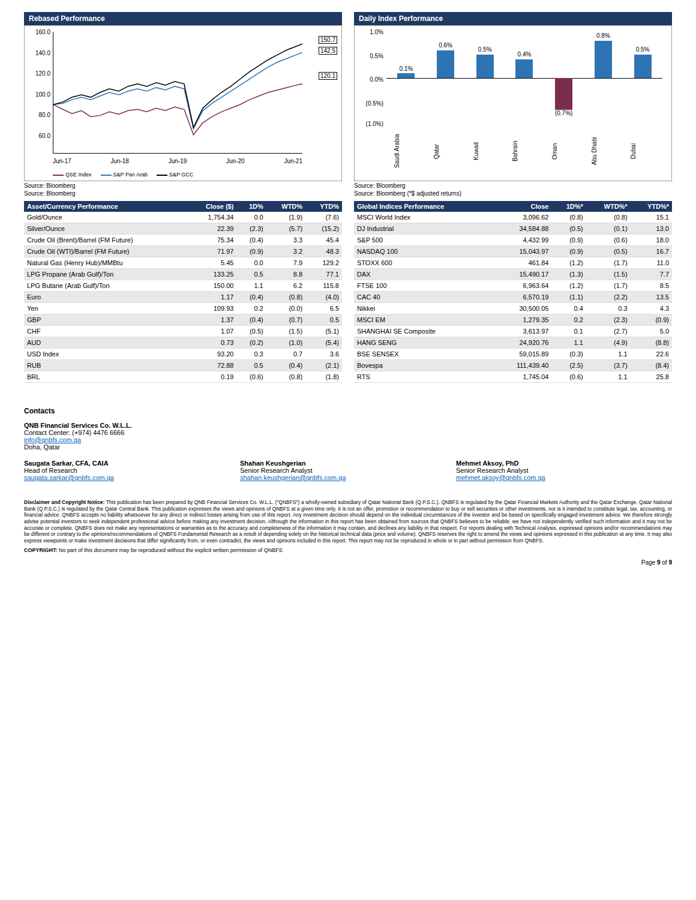Rebased Performance
160.0
140.0
120.0
100.0
80.0
60.0
150.7
142.5
120.1
Jun-17 Jun-18 Jun-19 Jun-20 Jun-21
QSE Index S&P Pan Arab S&P GCC
Source: Bloomberg
Source: Bloomberg
Daily Index Performance
1.0%
0.5%
0.0%
(0.5%)
(1.0%)
0.1%
0.6%
0.5%
0.4%
(0.7%)
0.8%
0.5%
Saudi Arabia
Qatar
Kuwait
Bahrain
Oman
Abu Dhabi
Dubai
Source: Bloomberg
Source: Bloomberg (*$ adjusted returns)
| Asset/Currency Performance | Close ($) | 1D% | WTD% | YTD% |
| --- | --- | --- | --- | --- |
| Gold/Ounce | 1,754.34 | 0.0 | (1.9) | (7.6) |
| Silver/Ounce | 22.39 | (2.3) | (5.7) | (15.2) |
| Crude Oil (Brent)/Barrel (FM Future) | 75.34 | (0.4) | 3.3 | 45.4 |
| Crude Oil (WTI)/Barrel (FM Future) | 71.97 | (0.9) | 3.2 | 48.3 |
| Natural Gas (Henry Hub)/MMBtu | 5.45 | 0.0 | 7.9 | 129.2 |
| LPG Propane (Arab Gulf)/Ton | 133.25 | 0.5 | 8.8 | 77.1 |
| LPG Butane (Arab Gulf)/Ton | 150.00 | 1.1 | 6.2 | 115.8 |
| Euro | 1.17 | (0.4) | (0.8) | (4.0) |
| Yen | 109.93 | 0.2 | (0.0) | 6.5 |
| GBP | 1.37 | (0.4) | (0.7) | 0.5 |
| CHF | 1.07 | (0.5) | (1.5) | (5.1) |
| AUD | 0.73 | (0.2) | (1.0) | (5.4) |
| USD Index | 93.20 | 0.3 | 0.7 | 3.6 |
| RUB | 72.88 | 0.5 | (0.4) | (2.1) |
| BRL | 0.19 | (0.6) | (0.8) | (1.8) |
| Global Indices Performance | Close | 1D%* | WTD%* | YTD%* |
| --- | --- | --- | --- | --- |
| MSCI World Index | 3,096.62 | (0.8) | (0.8) | 15.1 |
| DJ Industrial | 34,584.88 | (0.5) | (0.1) | 13.0 |
| S&P 500 | 4,432.99 | (0.9) | (0.6) | 18.0 |
| NASDAQ 100 | 15,043.97 | (0.9) | (0.5) | 16.7 |
| STOXX 600 | 461.84 | (1.2) | (1.7) | 11.0 |
| DAX | 15,490.17 | (1.3) | (1.5) | 7.7 |
| FTSE 100 | 6,963.64 | (1.2) | (1.7) | 8.5 |
| CAC 40 | 6,570.19 | (1.1) | (2.2) | 13.5 |
| Nikkei | 30,500.05 | 0.4 | 0.3 | 4.3 |
| MSCI EM | 1,279.35 | 0.2 | (2.3) | (0.9) |
| SHANGHAI SE Composite | 3,613.97 | 0.1 | (2.7) | 5.0 |
| HANG SENG | 24,920.76 | 1.1 | (4.9) | (8.8) |
| BSE SENSEX | 59,015.89 | (0.3) | 1.1 | 22.6 |
| Bovespa | 111,439.40 | (2.5) | (3.7) | (8.4) |
| RTS | 1,745.04 | (0.6) | 1.1 | 25.8 |
Contacts
QNB Financial Services Co. W.L.L.
Contact Center: (+974) 4476 6666
info@qnbfs.com.qa
Doha, Qatar
Saugata Sarkar, CFA, CAIA Head of Research
saugata.sarkar@qnbfs.com.qa
Shahan Keushgerian Senior Research Analyst
shahan.keushgerian@qnbfs.com.qa
Mehmet Aksoy, PhD Senior Research Analyst
mehmet.aksoy@qnbfs.com.qa
Disclaimer and Copyright Notice: This publication has been prepared by QNB Financial Services Co. W.L.L. ("QNBFS") a wholly-owned subsidiary of Qatar National Bank (Q.P.S.C.). QNBFS is regulated by the Qatar Financial Markets Authority and the Qatar Exchange. Qatar National Bank (Q.P.S.C.) is regulated by the Qatar Central Bank. This publication expresses the views and opinions of QNBFS at a given time only. It is not an offer, promotion or recommendation to buy or sell securities or other investments, nor is it intended to constitute legal, tax, accounting, or financial advice. QNBFS accepts no liability whatsoever for any direct or indirect losses arising from use of this report. Any investment decision should depend on the individual circumstances of the investor and be based on specifically engaged investment advice. We therefore strongly advise potential investors to seek independent professional advice before making any investment decision. Although the information in this report has been obtained from sources that QNBFS believes to be reliable, we have not independently verified such information and it may not be accurate or complete. QNBFS does not make any representations or warranties as to the accuracy and completeness of the information it may contain, and declines any liability in that respect. For reports dealing with Technical Analysis, expressed opinions and/or recommendations may be different or contrary to the opinions/recommendations of QNBFS Fundamental Research as a result of depending solely on the historical technical data (price and volume). QNBFS reserves the right to amend the views and opinions expressed in this publication at any time. It may also express viewpoints or make investment decisions that differ significantly from, or even contradict, the views and opinions included in this report. This report may not be reproduced in whole or in part without permission from QNBFS.
COPYRIGHT: No part of this document may be reproduced without the explicit written permission of QNBFS
Page 9 of 9